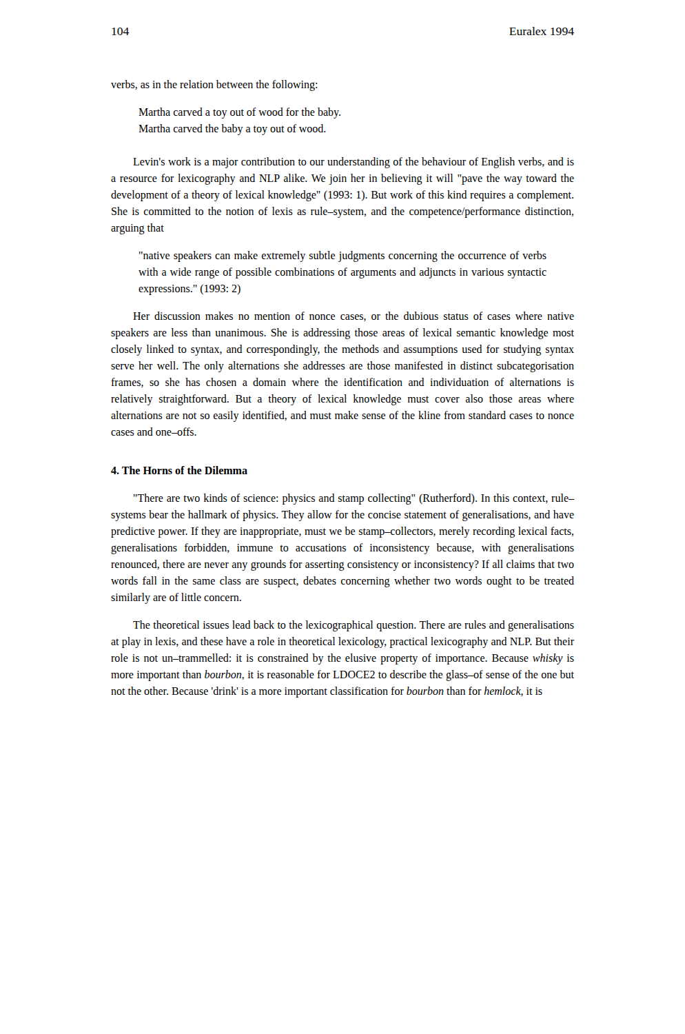104 Euralex 1994
verbs, as in the relation between the following:
Martha carved a toy out of wood for the baby.
Martha carved the baby a toy out of wood.
Levin's work is a major contribution to our understanding of the behaviour of English verbs, and is a resource for lexicography and NLP alike. We join her in believing it will "pave the way toward the development of a theory of lexical knowledge" (1993: 1). But work of this kind requires a complement. She is committed to the notion of lexis as rule–system, and the competence/performance distinction, arguing that
"native speakers can make extremely subtle judgments concerning the occurrence of verbs with a wide range of possible combinations of arguments and adjuncts in various syntactic expressions." (1993: 2)
Her discussion makes no mention of nonce cases, or the dubious status of cases where native speakers are less than unanimous. She is addressing those areas of lexical semantic knowledge most closely linked to syntax, and correspondingly, the methods and assumptions used for studying syntax serve her well. The only alternations she addresses are those manifested in distinct subcategorisation frames, so she has chosen a domain where the identification and individuation of alternations is relatively straightforward. But a theory of lexical knowledge must cover also those areas where alternations are not so easily identified, and must make sense of the kline from standard cases to nonce cases and one–offs.
4. The Horns of the Dilemma
"There are two kinds of science: physics and stamp collecting" (Rutherford). In this context, rule–systems bear the hallmark of physics. They allow for the concise statement of generalisations, and have predictive power. If they are inappropriate, must we be stamp–collectors, merely recording lexical facts, generalisations forbidden, immune to accusations of inconsistency because, with generalisations renounced, there are never any grounds for asserting consistency or inconsistency? If all claims that two words fall in the same class are suspect, debates concerning whether two words ought to be treated similarly are of little concern.
The theoretical issues lead back to the lexicographical question. There are rules and generalisations at play in lexis, and these have a role in theoretical lexicology, practical lexicography and NLP. But their role is not un–trammelled: it is constrained by the elusive property of importance. Because whisky is more important than bourbon, it is reasonable for LDOCE2 to describe the glass–of sense of the one but not the other. Because 'drink' is a more important classification for bourbon than for hemlock, it is